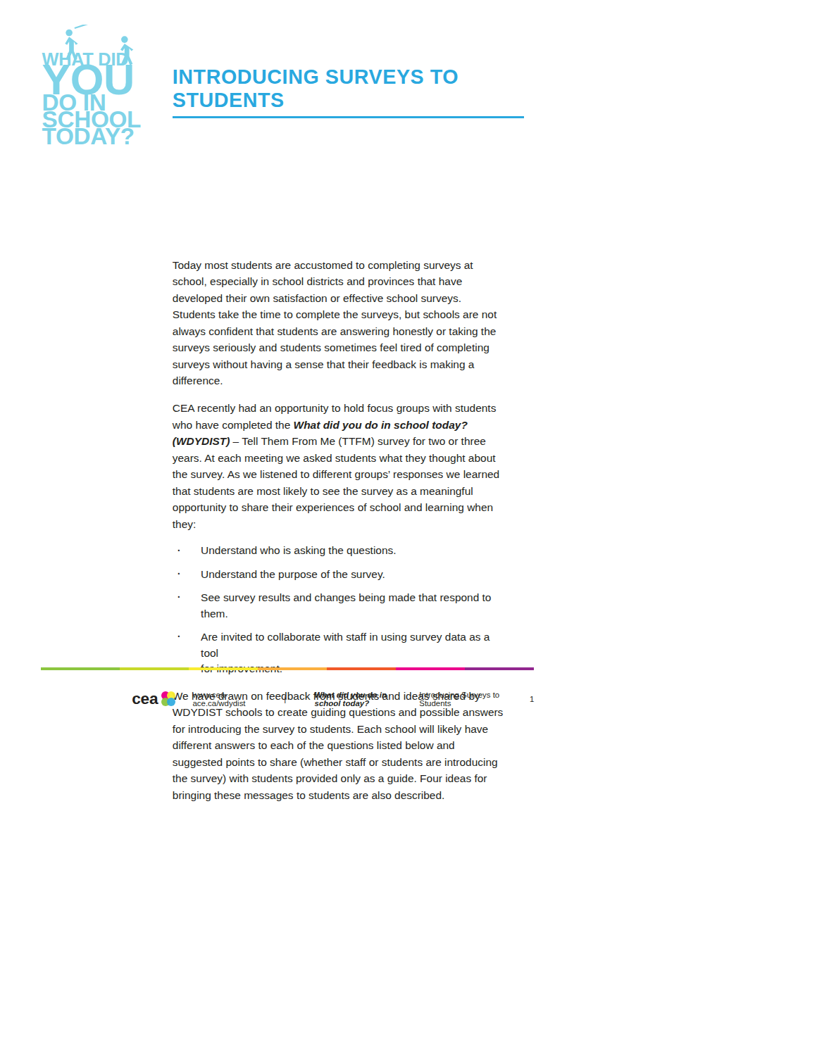WHAT DID YOU DO IN SCHOOL TODAY?
Introducing Surveys to Students
Today most students are accustomed to completing surveys at school, especially in school districts and provinces that have developed their own satisfaction or effective school surveys. Students take the time to complete the surveys, but schools are not always confident that students are answering honestly or taking the surveys seriously and students sometimes feel tired of completing surveys without having a sense that their feedback is making a difference.
CEA recently had an opportunity to hold focus groups with students who have completed the What did you do in school today? (WDYDIST) – Tell Them From Me (TTFM) survey for two or three years. At each meeting we asked students what they thought about the survey. As we listened to different groups’ responses we learned that students are most likely to see the survey as a meaningful opportunity to share their experiences of school and learning when they:
Understand who is asking the questions.
Understand the purpose of the survey.
See survey results and changes being made that respond to them.
Are invited to collaborate with staff in using survey data as a toolfor improvement.
We have drawn on feedback from students and ideas shared by WDYDIST schools to create guiding questions and possible answers for introducing the survey to students. Each school will likely have different answers to each of the questions listed below and suggested points to share (whether staff or students are introducing the survey) with students provided only as a guide. Four ideas for bringing these messages to students are also described.
cea www.cea-ace.ca/wdydist | What did you do in school today? Introducing Surveys to Students 1